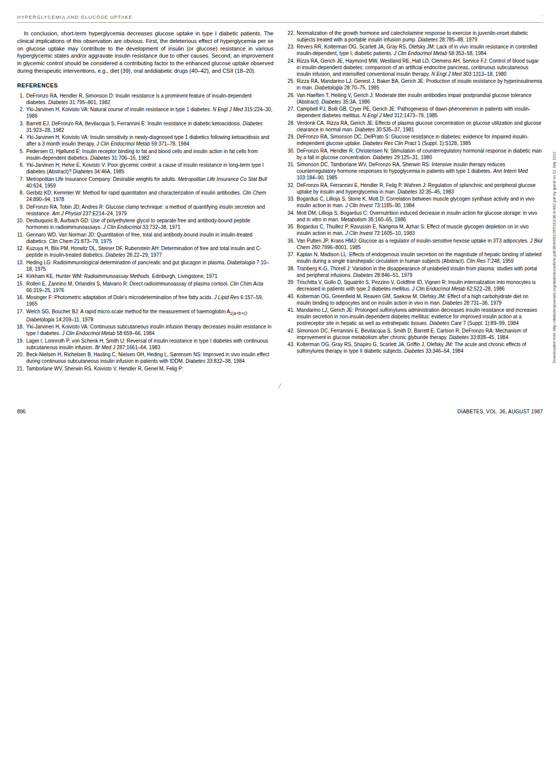.
Hyperglycemia and Glucose Uptake
In conclusion, short-term hyperglycemia decreases glucose uptake in type I diabetic patients. The clinical implications of this observation are obvious. First, the deleterious effect of hyperglycemia per se on glucose uptake may contribute to the development of insulin (or glucose) resistance in various hyperglycemic states and/or aggravate insulin resistance due to other causes. Second, an improvement in glycemic control should be considered a contributing factor to the enhanced glucose uptake observed during therapeutic interventions, e.g., diet (39), oral antidiabetic drugs (40–42), and CSII (18–20).
References
DeFronzo RA, Hendler R, Simonson D: Insulin resistance is a prominent feature of insulin-dependent diabetes. Diabetes 31:795–801, 1982
Yki-Jarvinen H, Koivisto VA: Natural course of insulin resistance in type 1 diabetes. N Engl J Med 315:224–30, 1986
Barrett EJ, DeFronzo RA, Bevilacqua S, Ferrannini E: Insulin resistance in diabetic ketoacidosis. Diabetes 31:923–28, 1982
Yki-Jarvinen H, Koivisto VA: Insulin sensitivity in newly-diagnosed type 1 diabetics following ketoacidosis and after a 3 month insulin therapy. J Clin Endocrinol Metab 59:371–78, 1984
Pedersen O, Hjøllund E: Insulin receptor binding to fat and blood cells and insulin action in fat cells from insulin-dependent diabetics. Diabetes 31:706–15, 1982
Yki-Jarvinen H, Helve E, Koivisto V: Poor glycemic control: a cause of insulin resistance in long-term type I diabetes (Abstract)? Diabetes 34:46A, 1985
Metropolitan Life Insurance Company: Desirable weights for adults. Metropolitan Life Insurance Co Stat Bull 40:624, 1959
Gerbitz KD, Kemmler W: Method for rapid quantitation and characterization of insulin antibodies. Clin Chem 24:890–94, 1978
DeFronzo RA, Tobin JD, Andres R: Glucose clamp technique: a method of quantifying insulin secretion and resistance. Am J Physiol 237:E214–24, 1979
Desbuquois B, Aurbach GD: Use of polyethylene glycol to separate free and antibody-bound peptide hormones in radioimmunoassays. J Clin Endocrinol 33:732–38, 1971
Gennaro WD, Van Norman JD: Quantitation of free, total and antibody-bound insulin in insulin-treated diabetics. Clin Chem 21:873–79, 1975
Kuzuya H, Blix PM, Horwitz DL, Steiner DF, Rubenstein AH: Determination of free and total insulin and C-peptide in insulin-treated diabetics. Diabetes 26:22–29, 1977
Heding LG: Radioimmunological determination of pancreatic and gut glucagon in plasma. Diabetologia 7:10–18, 1975
Kirkham KE, Hunter WM: Radioimmunoassay Methods. Edinburgh, Livingstone, 1971
Rolleri E, Zannino M, Orlandini S, Malvano R: Direct radioimmunoassay of plasma cortisol. Clin Chim Acta 66:319–25, 1976
Mosinger F: Photometric adaptation of Dole's microdetermination of free fatty acids. J Lipid Res 6:157–59, 1965
Welch SG, Boucher BJ: A rapid micro-scale method for the measurement of haemoglobin A1(a+b+c). Diabetologia 14:209–11, 1978
Yki-Jarvinen H, Koivisto VA: Continuous subcutaneous insulin infusion therapy decreases insulin resistance in type I diabetes. J Clin Endocrinol Metab 58:659–66, 1984
Lager I, Lonnroth P, von Schenk H, Smith U: Reversal of insulin resistance in type I diabetes with continuous subcutaneous insulin infusion. Br Med J 287:1661–64, 1983
Beck-Nielsen H, Richelsen B, Hasling C, Nielsen OH, Heding L, Sørensen NS: Improved in vivo insulin effect during continuous subcutaneous insulin infusion in patients with IDDM. Diabetes 33:832–38, 1984
Tamborlane WV, Sherwin RS, Koivisto V, Hendler R, Genel M, Felig P:
Normalization of the growth hormone and catecholamine response to exercise in juvenile-onset diabetic subjects treated with a portable insulin infusion pump. Diabetes 28:785–88, 1979
Revers RR, Kolterman OG, Scarlett JA, Gray RS, Olefsky JM: Lack of in vivo insulin resistance in controlled insulin-dependent, type I, diabetic patients. J Clin Endocrinol Metab 58:353–58, 1984
Rizza RA, Gerich JE, Haymond MW, Westland RE, Hall LD, Clemens AH, Service FJ: Control of blood sugar in insulin-dependent diabetes: comparison of an artificial endocrine pancreas, continuous subcutaneous insulin infusion, and intensified conventional insulin therapy. N Engl J Med 303:1313–18, 1980
Rizza RA, Mandarino LJ, Genest J, Baker BA, Gerich JE: Production of insulin resistance by hyperinsulinemia in man. Diabetologia 28:70–75, 1985
Van Haeften T, Heiling V, Gerich J: Moderate titer insulin antibodies impair postprandial glucose tolerance (Abstract). Diabetes 35:3A, 1986
Campbell PJ, Bolli GB, Cryer PE, Gerich JE: Pathogenesis of dawn-phenomenon in patients with insulin-dependent diabetes mellitus. N Engl J Med 312:1473–79, 1985
Verdonk CA, Rizza RA, Gerich JE: Effects of plasma glucose concentration on glucose utilization and glucose clearance in normal man. Diabetes 30:535–37, 1981
DeFronzo RA, Simonson DC, DelPrato S: Glucose resistance in diabetes: evidence for impaired insulin-independent glucose uptake. Diabetes Res Clin Pract 1 (Suppl. 1):S128, 1985
DeFronzo RA, Hendler R, Christensen N: Stimulation of counterregulatory hormonal response in diabetic man by a fall in glucose concentration. Diabetes 29:125–31, 1980
Simonson DC, Tamborlane WV, DeFronzo RA, Sherwin RS: Intensive insulin therapy reduces counterregulatory hormone responses to hypoglycemia in patients with type 1 diabetes. Ann Intern Med 103:184–90, 1985
DeFronzo RA, Ferrannini E, Hendler R, Felig P, Wahren J: Regulation of splanchnic and peripheral glucose uptake by insulin and hyperglycemia in man. Diabetes 32:35–45, 1983
Bogardus C, Lillioja S, Stone K, Mott D: Correlation between muscle glycogen synthase activity and in vivo insulin action in man. J Clin Invest 73:1185–90, 1984
Mott DM, Lillioja S, Bogardus C: Overnutrition induced decrease in insulin action for glucose storage: in vivo and in vitro in man. Metabolism 35:160–65, 1986
Bogardus C, Thuillez P, Ravussin E, Narigma M, Azhar S: Effect of muscle glycogen depletion on in vivo insulin action in man. J Clin Invest 72:1605–10, 1983
Van Putten JP, Krans HMJ: Glucose as a regulator of insulin-sensitive hexose uptake in 3T3 adipocytes. J Biol Chem 260:7996–8001, 1985
Kaplan N, Madison LL: Effects of endogenous insulin secretion on the magnitude of hepatic binding of labeled insulin during a single transhepatic circulation in human subjects (Abstract). Clin Res 7:248, 1959
Tranberg K-G, Thorell J: Variation in the disappearance of unlabeled insulin from plasma: studies with portal and peripheral infusions. Diabetes 28:846–51, 1979
Trischitta V, Gullo D, Squatrito S, Pezzino V, Goldfine ID, Vigneri R: Insulin internalization into monocytes is decreased in patients with type 2 diabetes mellitus. J Clin Endocrinol Metab 62:522–28, 1986
Kolterman OG, Greenfield M, Reaven GM, Saekow M, Olefsky JM: Effect of a high carbohydrate diet on insulin binding to adipocytes and on insulin action in vivo in man. Diabetes 28:731–36, 1979
Mandarino LJ, Gerich JE: Prolonged sulfonylurea administration decreases insulin resistance and increases insulin secretion in non-insulin-dependent diabetes mellitus: evidence for improved insulin action at a postreceptor site in hepatic as well as extrahepatic tissues. Diabetes Care 7 (Suppl. 1):89–99, 1984
Simonson DC, Ferrannini E, Bevilacqua S, Smith D, Barrett E, Carlson R, DeFronzo RA: Mechanism of improvement in glucose metabolism after chronic glyburide therapy. Diabetes 33:838–45, 1984
Kolterman OG, Gray RS, Shapiro G, Scarlett JA, Griffin J, Olefsky JM: The acute and chronic effects of sulfonylurea therapy in type II diabetic subjects. Diabetes 33:346–54, 1984
Downloaded from http://diabetesjournals.org/diabetes/article-pdf/36/8/892/355163/36-8-892.pdf by guest on 02 July 2022
⁄
896
DIABETES, VOL. 36, AUGUST 1987